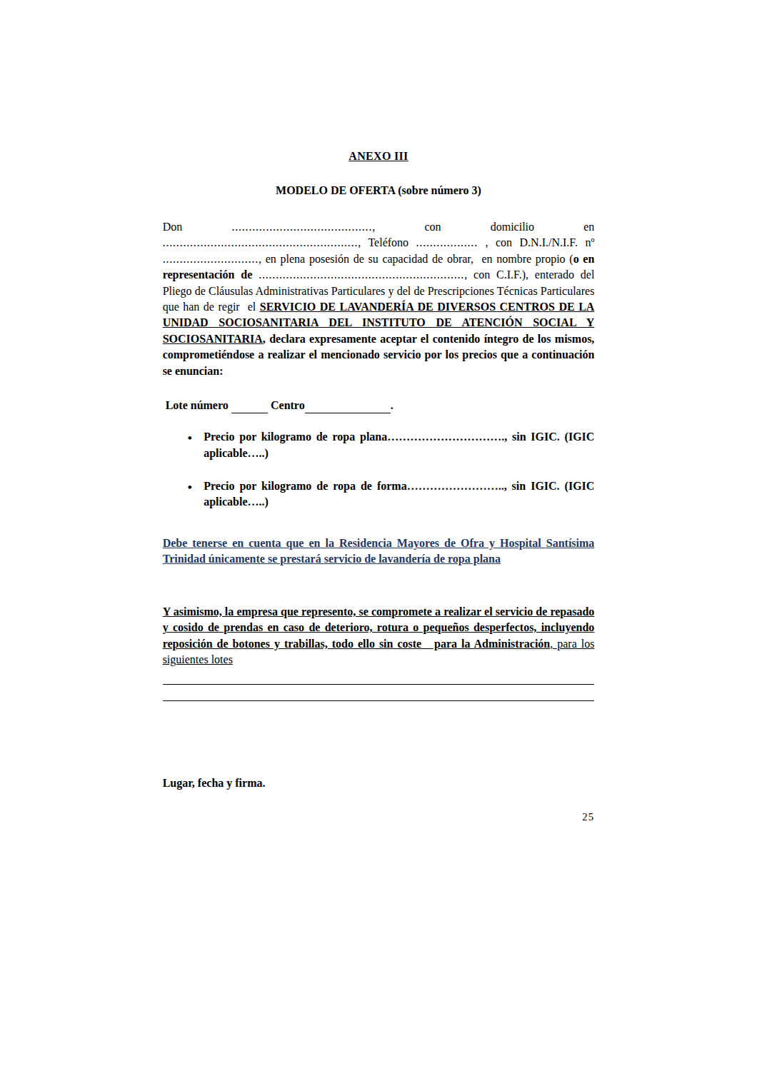ANEXO III
MODELO DE OFERTA (sobre número 3)
Don ........................................., con domicilio en ........................................................., Teléfono .................. , con D.N.I./N.I.F. nº ............................, en plena posesión de su capacidad de obrar, en nombre propio (o en representación de ............................................................, con C.I.F.), enterado del Pliego de Cláusulas Administrativas Particulares y del de Prescripciones Técnicas Particulares que han de regir el SERVICIO DE LAVANDERÍA DE DIVERSOS CENTROS DE LA UNIDAD SOCIOSANITARIA DEL INSTITUTO DE ATENCIÓN SOCIAL Y SOCIOSANITARIA, declara expresamente aceptar el contenido íntegro de los mismos, comprometiéndose a realizar el mencionado servicio por los precios que a continuación se enuncian:
Lote número Centro .
Precio por kilogramo de ropa plana…………………………., sin IGIC. (IGIC aplicable…..)
Precio por kilogramo de ropa de forma…………………….., sin IGIC. (IGIC aplicable…..)
Debe tenerse en cuenta que en la Residencia Mayores de Ofra y Hospital Santísima Trinidad únicamente se prestará servicio de lavandería de ropa plana
Y asimismo, la empresa que represento, se compromete a realizar el servicio de repasado y cosido de prendas en caso de deterioro, rotura o pequeños desperfectos, incluyendo reposición de botones y trabillas, todo ello sin coste para la Administración, para los siguientes lotes
Lugar, fecha y firma.
25